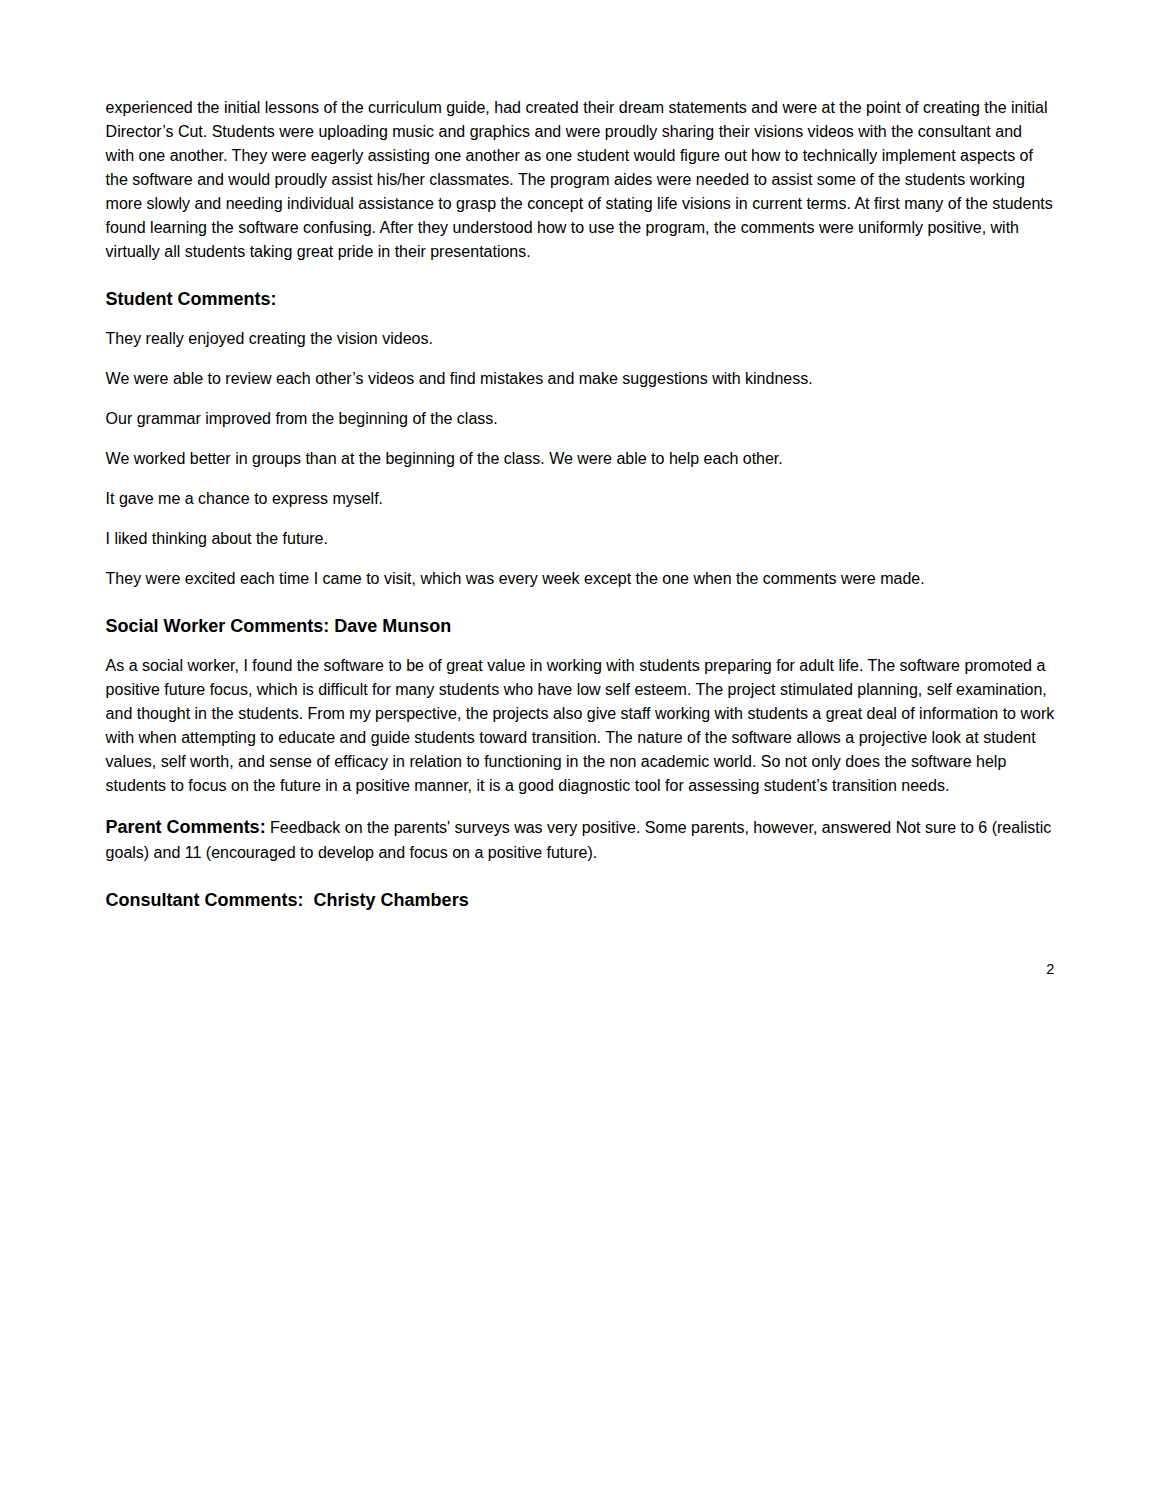experienced the initial lessons of the curriculum guide, had created their dream statements and were at the point of creating the initial Director’s Cut. Students were uploading music and graphics and were proudly sharing their visions videos with the consultant and with one another. They were eagerly assisting one another as one student would figure out how to technically implement aspects of the software and would proudly assist his/her classmates. The program aides were needed to assist some of the students working more slowly and needing individual assistance to grasp the concept of stating life visions in current terms. At first many of the students found learning the software confusing. After they understood how to use the program, the comments were uniformly positive, with virtually all students taking great pride in their presentations.
Student Comments:
They really enjoyed creating the vision videos.
We were able to review each other’s videos and find mistakes and make suggestions with kindness.
Our grammar improved from the beginning of the class.
We worked better in groups than at the beginning of the class. We were able to help each other.
It gave me a chance to express myself.
I liked thinking about the future.
They were excited each time I came to visit, which was every week except the one when the comments were made.
Social Worker Comments: Dave Munson
As a social worker, I found the software to be of great value in working with students preparing for adult life. The software promoted a positive future focus, which is difficult for many students who have low self esteem. The project stimulated planning, self examination, and thought in the students. From my perspective, the projects also give staff working with students a great deal of information to work with when attempting to educate and guide students toward transition. The nature of the software allows a projective look at student values, self worth, and sense of efficacy in relation to functioning in the non academic world. So not only does the software help students to focus on the future in a positive manner, it is a good diagnostic tool for assessing student’s transition needs.
Parent Comments: Feedback on the parents' surveys was very positive. Some parents, however, answered Not sure to 6 (realistic goals) and 11 (encouraged to develop and focus on a positive future).
Consultant Comments: Christy Chambers
2